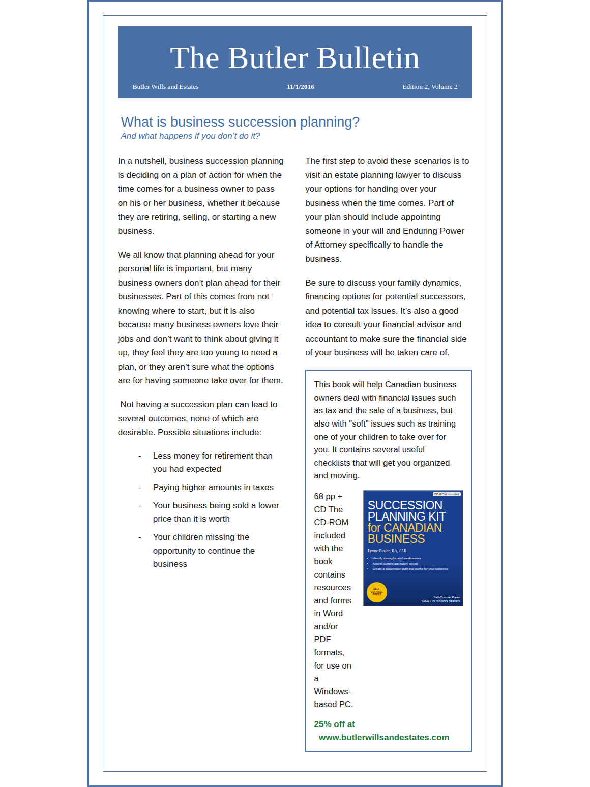The Butler Bulletin
Butler Wills and Estates
11/1/2016
Edition 2, Volume 2
What is business succession planning?
And what happens if you don’t do it?
In a nutshell, business succession planning is deciding on a plan of action for when the time comes for a business owner to pass on his or her business, whether it because they are retiring, selling, or starting a new business.
We all know that planning ahead for your personal life is important, but many business owners don’t plan ahead for their businesses. Part of this comes from not knowing where to start, but it is also because many business owners love their jobs and don’t want to think about giving it up, they feel they are too young to need a plan, or they aren’t sure what the options are for having someone take over for them.
Not having a succession plan can lead to several outcomes, none of which are desirable. Possible situations include:
Less money for retirement than you had expected
Paying higher amounts in taxes
Your business being sold a lower price than it is worth
Your children missing the opportunity to continue the business
The first step to avoid these scenarios is to visit an estate planning lawyer to discuss your options for handing over your business when the time comes. Part of your plan should include appointing someone in your will and Enduring Power of Attorney specifically to handle the business.
Be sure to discuss your family dynamics, financing options for potential successors, and potential tax issues. It’s also a good idea to consult your financial advisor and accountant to make sure the financial side of your business will be taken care of.
This book will help Canadian business owners deal with financial issues such as tax and the sale of a business, but also with "soft" issues such as training one of your children to take over for you. It contains several useful checklists that will get you organized and moving.
68 pp + CD The CD-ROM included with the book contains resources and forms in Word and/or PDF formats, for use on a Windows-based PC.
CD-ROM included
SUCCESSION PLANNING KIT for CANADIAN BUSINESS
Lynne Butler, BA, LLB
Identify strengths and weaknesses
Assess current and future needs
Create a succession plan that works for your business
SELF-COUNSEL
PRESS
Self-Counsel Press
SMALL BUSINESS SERIES
25% off at www.butlerwillsandestates.com